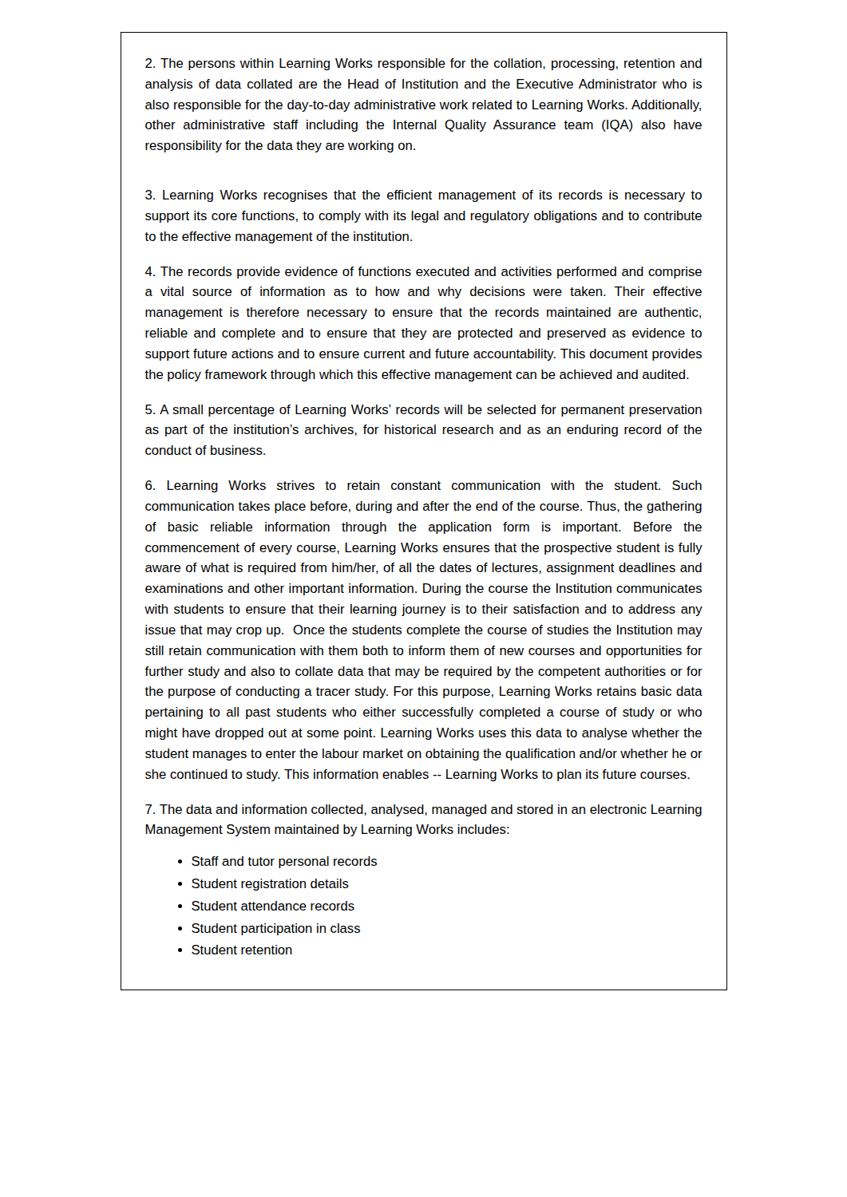2. The persons within Learning Works responsible for the collation, processing, retention and analysis of data collated are the Head of Institution and the Executive Administrator who is also responsible for the day-to-day administrative work related to Learning Works. Additionally, other administrative staff including the Internal Quality Assurance team (IQA) also have responsibility for the data they are working on.
3. Learning Works recognises that the efficient management of its records is necessary to support its core functions, to comply with its legal and regulatory obligations and to contribute to the effective management of the institution.
4. The records provide evidence of functions executed and activities performed and comprise a vital source of information as to how and why decisions were taken. Their effective management is therefore necessary to ensure that the records maintained are authentic, reliable and complete and to ensure that they are protected and preserved as evidence to support future actions and to ensure current and future accountability. This document provides the policy framework through which this effective management can be achieved and audited.
5. A small percentage of Learning Works’ records will be selected for permanent preservation as part of the institution’s archives, for historical research and as an enduring record of the conduct of business.
6. Learning Works strives to retain constant communication with the student. Such communication takes place before, during and after the end of the course. Thus, the gathering of basic reliable information through the application form is important. Before the commencement of every course, Learning Works ensures that the prospective student is fully aware of what is required from him/her, of all the dates of lectures, assignment deadlines and examinations and other important information. During the course the Institution communicates with students to ensure that their learning journey is to their satisfaction and to address any issue that may crop up. Once the students complete the course of studies the Institution may still retain communication with them both to inform them of new courses and opportunities for further study and also to collate data that may be required by the competent authorities or for the purpose of conducting a tracer study. For this purpose, Learning Works retains basic data pertaining to all past students who either successfully completed a course of study or who might have dropped out at some point. Learning Works uses this data to analyse whether the student manages to enter the labour market on obtaining the qualification and/or whether he or she continued to study. This information enables -- Learning Works to plan its future courses.
7. The data and information collected, analysed, managed and stored in an electronic Learning Management System maintained by Learning Works includes:
Staff and tutor personal records
Student registration details
Student attendance records
Student participation in class
Student retention